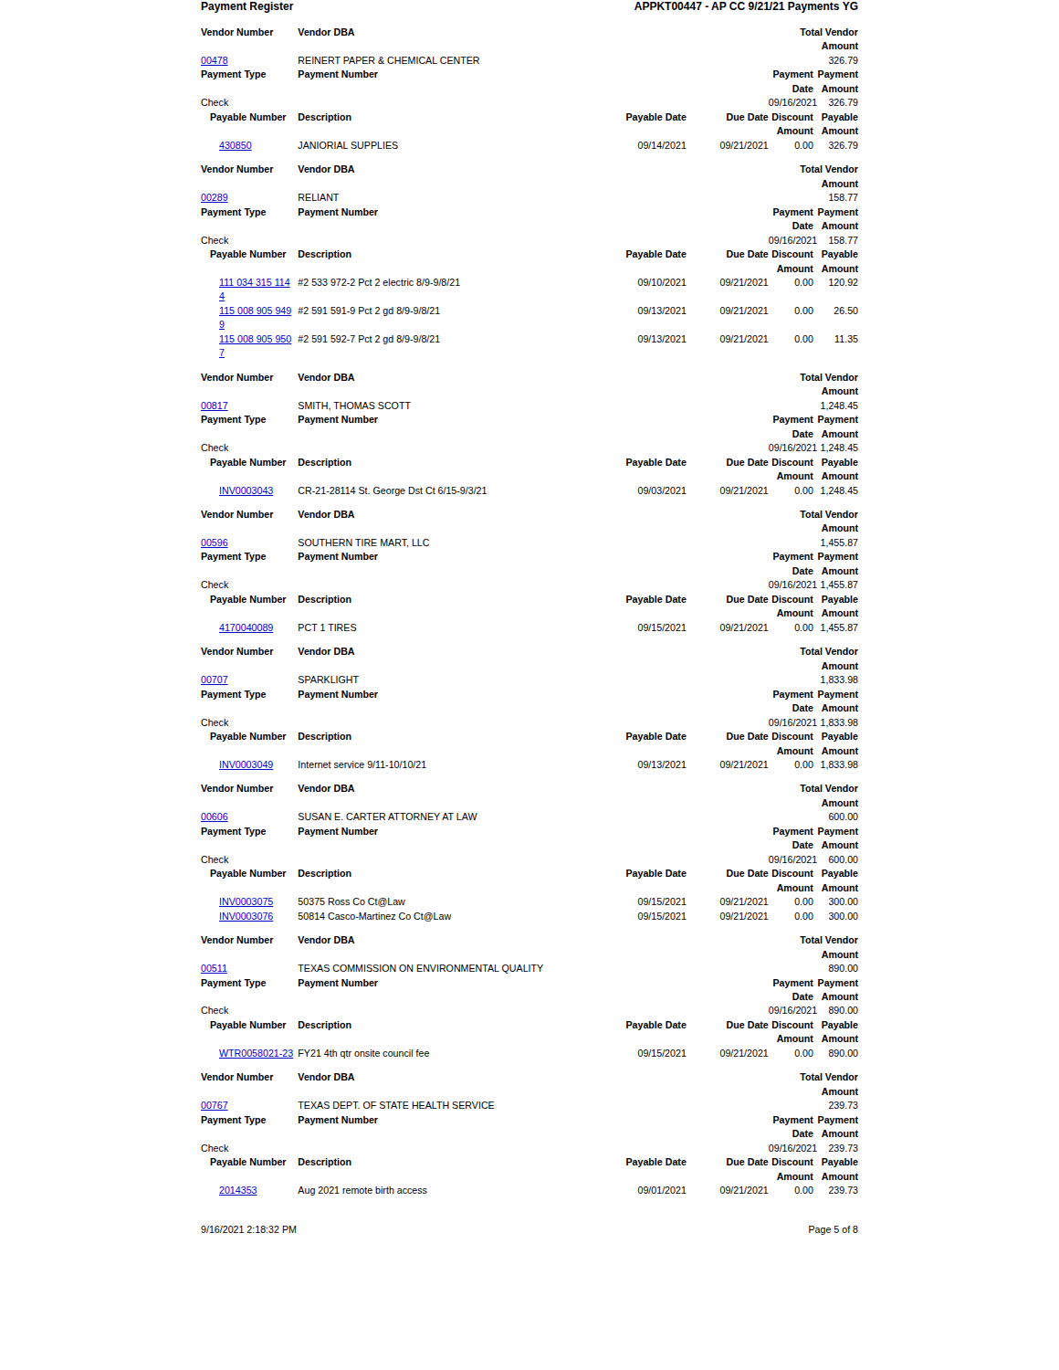Payment Register APPKT00447 - AP CC 9/21/21 Payments YG
| Vendor Number | Vendor DBA | | | | Total Vendor Amount |
| 00478 | REINERT PAPER & CHEMICAL CENTER | | | | 326.79 |
| Payment Type | Payment Number | | | | Payment Date | Payment Amount |
| Check | | | | | 09/16/2021 | 326.79 |
| Payable Number | Description | | Payable Date | Due Date | Discount Amount | Payable Amount |
| 430850 | JANIORIAL SUPPLIES | | 09/14/2021 | 09/21/2021 | 0.00 | 326.79 |
| Vendor Number | Vendor DBA | | | | Total Vendor Amount |
| 00289 | RELIANT | | | | 158.77 |
| Payment Type | Payment Number | | | | Payment Date | Payment Amount |
| Check | | | | | 09/16/2021 | 158.77 |
| Payable Number | Description | | Payable Date | Due Date | Discount Amount | Payable Amount |
| 111 034 315 114 4 | #2 533 972-2 Pct 2 electric 8/9-9/8/21 | 09/10/2021 | 09/21/2021 | 0.00 | 120.92 |
| 115 008 905 949 9 | #2 591 591-9 Pct 2 gd 8/9-9/8/21 | 09/13/2021 | 09/21/2021 | 0.00 | 26.50 |
| 115 008 905 950 7 | #2 591 592-7 Pct 2 gd 8/9-9/8/21 | 09/13/2021 | 09/21/2021 | 0.00 | 11.35 |
| Vendor Number | Vendor DBA | | | | Total Vendor Amount |
| 00817 | SMITH, THOMAS SCOTT | | | | 1,248.45 |
| Payment Type | Payment Number | | | | Payment Date | Payment Amount |
| Check | | | | | 09/16/2021 | 1,248.45 |
| Payable Number | Description | | Payable Date | Due Date | Discount Amount | Payable Amount |
| INV0003043 | CR-21-28114 St. George Dst Ct 6/15-9/3/21 | 09/03/2021 | 09/21/2021 | 0.00 | 1,248.45 |
| Vendor Number | Vendor DBA | | | | Total Vendor Amount |
| 00596 | SOUTHERN TIRE MART, LLC | | | | 1,455.87 |
| Payment Type | Payment Number | | | | Payment Date | Payment Amount |
| Check | | | | | 09/16/2021 | 1,455.87 |
| Payable Number | Description | | Payable Date | Due Date | Discount Amount | Payable Amount |
| 4170040089 | PCT 1 TIRES | | 09/15/2021 | 09/21/2021 | 0.00 | 1,455.87 |
| Vendor Number | Vendor DBA | | | | Total Vendor Amount |
| 00707 | SPARKLIGHT | | | | 1,833.98 |
| Payment Type | Payment Number | | | | Payment Date | Payment Amount |
| Check | | | | | 09/16/2021 | 1,833.98 |
| Payable Number | Description | | Payable Date | Due Date | Discount Amount | Payable Amount |
| INV0003049 | Internet service 9/11-10/10/21 | 09/13/2021 | 09/21/2021 | 0.00 | 1,833.98 |
| Vendor Number | Vendor DBA | | | | Total Vendor Amount |
| 00606 | SUSAN E. CARTER ATTORNEY AT LAW | | | | 600.00 |
| Payment Type | Payment Number | | | | Payment Date | Payment Amount |
| Check | | | | | 09/16/2021 | 600.00 |
| Payable Number | Description | | Payable Date | Due Date | Discount Amount | Payable Amount |
| INV0003075 | 50375 Ross Co Ct@Law | 09/15/2021 | 09/21/2021 | 0.00 | 300.00 |
| INV0003076 | 50814 Casco-Martinez Co Ct@Law | 09/15/2021 | 09/21/2021 | 0.00 | 300.00 |
| Vendor Number | Vendor DBA | | | | Total Vendor Amount |
| 00511 | TEXAS COMMISSION ON ENVIRONMENTAL QUALITY | | | 890.00 |
| Payment Type | Payment Number | | | | Payment Date | Payment Amount |
| Check | | | | | 09/16/2021 | 890.00 |
| Payable Number | Description | | Payable Date | Due Date | Discount Amount | Payable Amount |
| WTR0058021-23 | FY21 4th qtr onsite council fee | 09/15/2021 | 09/21/2021 | 0.00 | 890.00 |
| Vendor Number | Vendor DBA | | | | Total Vendor Amount |
| 00767 | TEXAS DEPT. OF STATE HEALTH SERVICE | | | 239.73 |
| Payment Type | Payment Number | | | | Payment Date | Payment Amount |
| Check | | | | | 09/16/2021 | 239.73 |
| Payable Number | Description | | Payable Date | Due Date | Discount Amount | Payable Amount |
| 2014353 | Aug 2021 remote birth access | 09/01/2021 | 09/21/2021 | 0.00 | 239.73 |
9/16/2021 2:18:32 PM Page 5 of 8